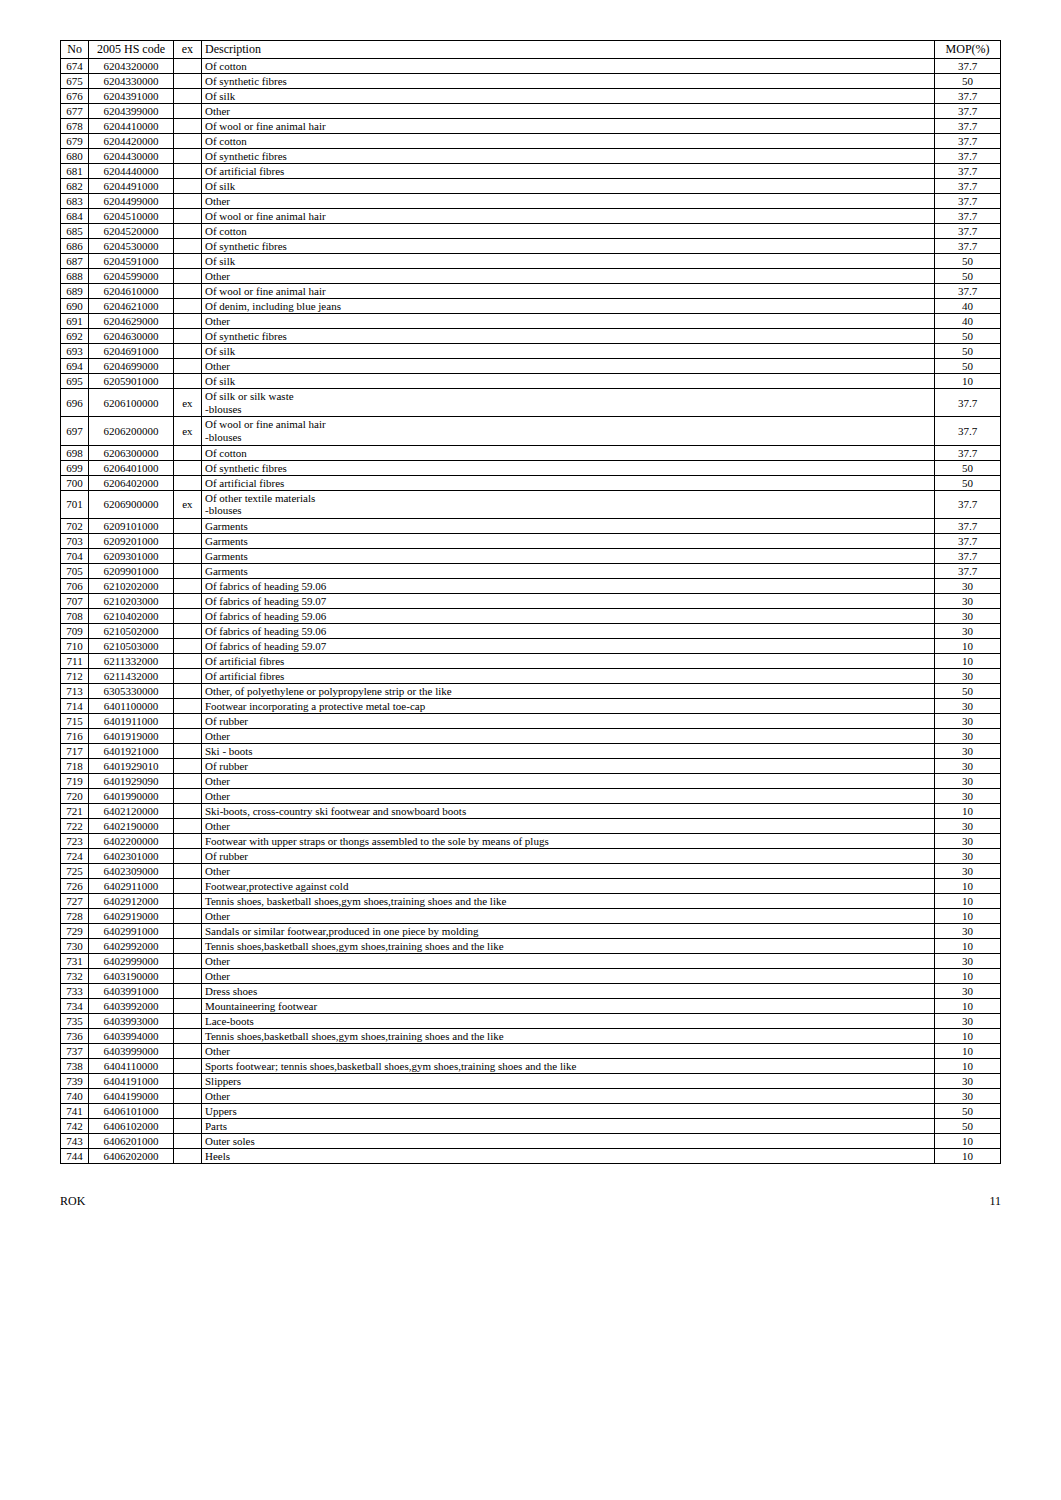| No | 2005 HS code | ex | Description | MOP(%) |
| --- | --- | --- | --- | --- |
| 674 | 6204320000 | | Of cotton | 37.7 |
| 675 | 6204330000 | | Of synthetic fibres | 50 |
| 676 | 6204391000 | | Of silk | 37.7 |
| 677 | 6204399000 | | Other | 37.7 |
| 678 | 6204410000 | | Of wool or fine animal hair | 37.7 |
| 679 | 6204420000 | | Of cotton | 37.7 |
| 680 | 6204430000 | | Of synthetic fibres | 37.7 |
| 681 | 6204440000 | | Of artificial fibres | 37.7 |
| 682 | 6204491000 | | Of silk | 37.7 |
| 683 | 6204499000 | | Other | 37.7 |
| 684 | 6204510000 | | Of wool or fine animal hair | 37.7 |
| 685 | 6204520000 | | Of cotton | 37.7 |
| 686 | 6204530000 | | Of synthetic fibres | 37.7 |
| 687 | 6204591000 | | Of silk | 50 |
| 688 | 6204599000 | | Other | 50 |
| 689 | 6204610000 | | Of wool or fine animal hair | 37.7 |
| 690 | 6204621000 | | Of denim, including blue jeans | 40 |
| 691 | 6204629000 | | Other | 40 |
| 692 | 6204630000 | | Of synthetic fibres | 50 |
| 693 | 6204691000 | | Of silk | 50 |
| 694 | 6204699000 | | Other | 50 |
| 695 | 6205901000 | | Of silk | 10 |
| 696 | 6206100000 | ex | Of silk or silk waste -blouses | 37.7 |
| 697 | 6206200000 | ex | Of wool or fine animal hair -blouses | 37.7 |
| 698 | 6206300000 | | Of cotton | 37.7 |
| 699 | 6206401000 | | Of synthetic fibres | 50 |
| 700 | 6206402000 | | Of artificial fibres | 50 |
| 701 | 6206900000 | ex | Of other textile materials -blouses | 37.7 |
| 702 | 6209101000 | | Garments | 37.7 |
| 703 | 6209201000 | | Garments | 37.7 |
| 704 | 6209301000 | | Garments | 37.7 |
| 705 | 6209901000 | | Garments | 37.7 |
| 706 | 6210202000 | | Of fabrics of heading 59.06 | 30 |
| 707 | 6210203000 | | Of fabrics of heading 59.07 | 30 |
| 708 | 6210402000 | | Of fabrics of heading 59.06 | 30 |
| 709 | 6210502000 | | Of fabrics of heading 59.06 | 30 |
| 710 | 6210503000 | | Of fabrics of heading 59.07 | 10 |
| 711 | 6211332000 | | Of artificial fibres | 10 |
| 712 | 6211432000 | | Of artificial fibres | 30 |
| 713 | 6305330000 | | Other, of polyethylene or polypropylene strip or the like | 50 |
| 714 | 6401100000 | | Footwear incorporating a protective metal toe-cap | 30 |
| 715 | 6401911000 | | Of rubber | 30 |
| 716 | 6401919000 | | Other | 30 |
| 717 | 6401921000 | | Ski - boots | 30 |
| 718 | 6401929010 | | Of rubber | 30 |
| 719 | 6401929090 | | Other | 30 |
| 720 | 6401990000 | | Other | 30 |
| 721 | 6402120000 | | Ski-boots, cross-country ski footwear and snowboard boots | 10 |
| 722 | 6402190000 | | Other | 30 |
| 723 | 6402200000 | | Footwear with upper straps or thongs assembled to the sole by means of plugs | 30 |
| 724 | 6402301000 | | Of rubber | 30 |
| 725 | 6402309000 | | Other | 30 |
| 726 | 6402911000 | | Footwear,protective against cold | 10 |
| 727 | 6402912000 | | Tennis shoes, basketball shoes,gym shoes,training shoes and the like | 10 |
| 728 | 6402919000 | | Other | 10 |
| 729 | 6402991000 | | Sandals or similar footwear,produced in one piece by molding | 30 |
| 730 | 6402992000 | | Tennis shoes,basketball shoes,gym shoes,training shoes and the like | 10 |
| 731 | 6402999000 | | Other | 30 |
| 732 | 6403190000 | | Other | 10 |
| 733 | 6403991000 | | Dress shoes | 30 |
| 734 | 6403992000 | | Mountaineering footwear | 10 |
| 735 | 6403993000 | | Lace-boots | 30 |
| 736 | 6403994000 | | Tennis shoes,basketball shoes,gym shoes,training shoes and the like | 10 |
| 737 | 6403999000 | | Other | 10 |
| 738 | 6404110000 | | Sports footwear; tennis shoes,basketball shoes,gym shoes,training shoes and the like | 10 |
| 739 | 6404191000 | | Slippers | 30 |
| 740 | 6404199000 | | Other | 30 |
| 741 | 6406101000 | | Uppers | 50 |
| 742 | 6406102000 | | Parts | 50 |
| 743 | 6406201000 | | Outer soles | 10 |
| 744 | 6406202000 | | Heels | 10 |
ROK 11